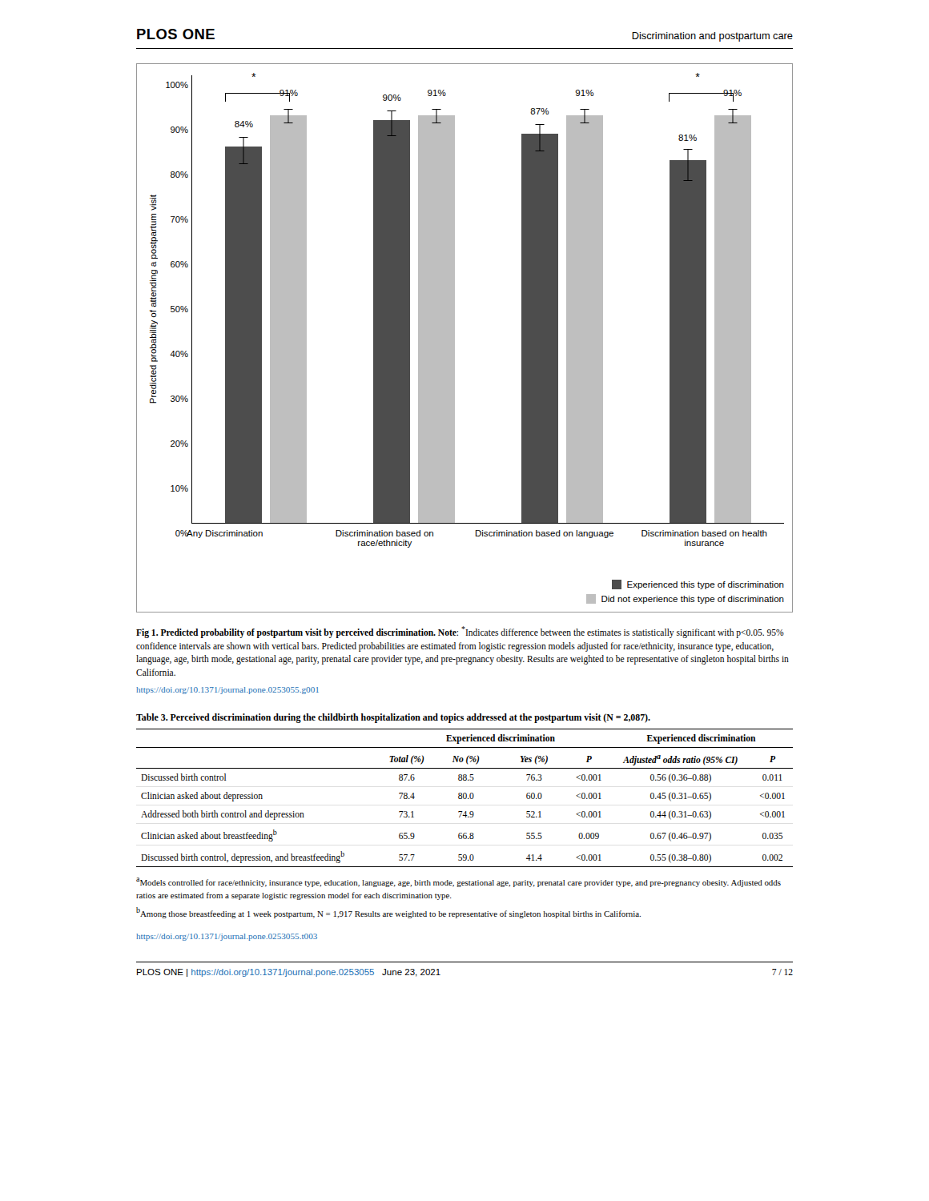PLOS ONE
Discrimination and postpartum care
Predicted probability of attending a postpartum visit
100% 90% 80% 70% 60% 50% 40% 30% 20% 10% 0%
*
84%
91%
90%
91%
87%
91%
*
81%
91%
Any Discrimination
Discrimination based on race/ethnicity
Discrimination based on language
Discrimination based on health insurance
Experienced this type of discrimination
Did not experience this type of discrimination
Fig 1. Predicted probability of postpartum visit by perceived discrimination. Note: *Indicates difference between the estimates is statistically significant with p<0.05. 95% confidence intervals are shown with vertical bars. Predicted probabilities are estimated from logistic regression models adjusted for race/ethnicity, insurance type, education, language, age, birth mode, gestational age, parity, prenatal care provider type, and pre-pregnancy obesity. Results are weighted to be representative of singleton hospital births in California.
https://doi.org/10.1371/journal.pone.0253055.g001
Table 3. Perceived discrimination during the childbirth hospitalization and topics addressed at the postpartum visit (N = 2,087).
| | | Experienced discrimination | | Experienced discrimination |
| --- | --- | --- | --- | --- |
| | Total (%) | No (%) | Yes (%) | P | Adjusted a odds ratio (95% CI) | P |
| Discussed birth control | 87.6 | 88.5 | 76.3 | <0.001 | 0.56 (0.36–0.88) | 0.011 |
| Clinician asked about depression | 78.4 | 80.0 | 60.0 | <0.001 | 0.45 (0.31–0.65) | <0.001 |
| Addressed both birth control and depression | 73.1 | 74.9 | 52.1 | <0.001 | 0.44 (0.31–0.63) | <0.001 |
| Clinician asked about breastfeeding b | 65.9 | 66.8 | 55.5 | 0.009 | 0.67 (0.46–0.97) | 0.035 |
| Discussed birth control, depression, and breastfeeding b | 57.7 | 59.0 | 41.4 | <0.001 | 0.55 (0.38–0.80) | 0.002 |
aModels controlled for race/ethnicity, insurance type, education, language, age, birth mode, gestational age, parity, prenatal care provider type, and pre-pregnancy obesity. Adjusted odds ratios are estimated from a separate logistic regression model for each discrimination type.
bAmong those breastfeeding at 1 week postpartum, N = 1,917 Results are weighted to be representative of singleton hospital births in California.
https://doi.org/10.1371/journal.pone.0253055.t003
PLOS ONE | https://doi.org/10.1371/journal.pone.0253055 June 23, 2021
7 / 12